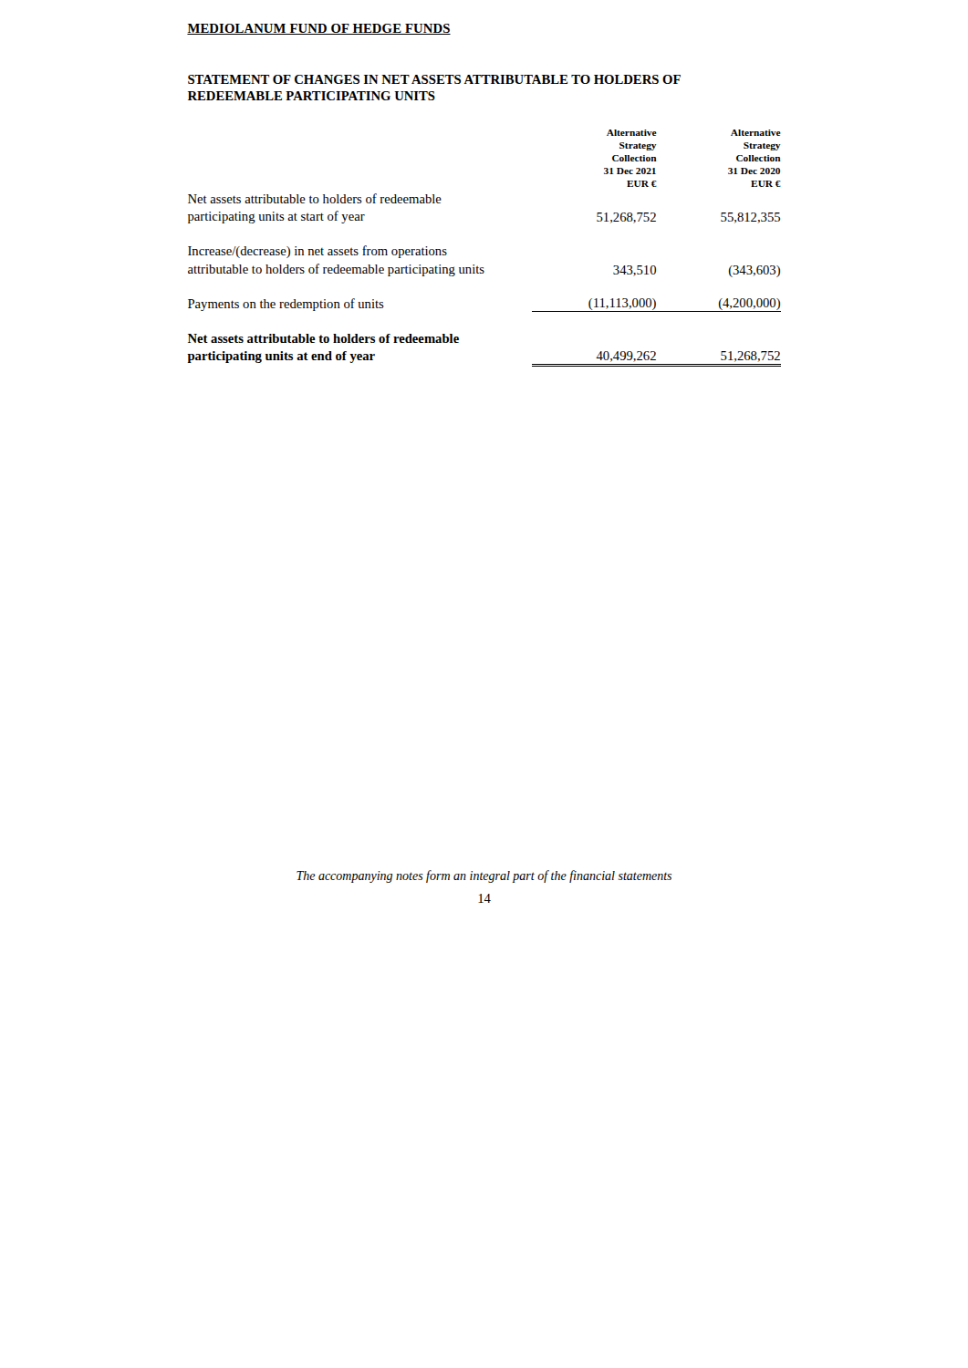MEDIOLANUM FUND OF HEDGE FUNDS
STATEMENT OF CHANGES IN NET ASSETS ATTRIBUTABLE TO HOLDERS OF REDEEMABLE PARTICIPATING UNITS
| | Alternative Strategy Collection 31 Dec 2021 EUR € | Alternative Strategy Collection 31 Dec 2020 EUR € |
| --- | --- | --- |
| Net assets attributable to holders of redeemable participating units at start of year | 51,268,752 | 55,812,355 |
| Increase/(decrease) in net assets from operations attributable to holders of redeemable participating units | 343,510 | (343,603) |
| Payments on the redemption of units | (11,113,000) | (4,200,000) |
| Net assets attributable to holders of redeemable participating units at end of year | 40,499,262 | 51,268,752 |
The accompanying notes form an integral part of the financial statements
14